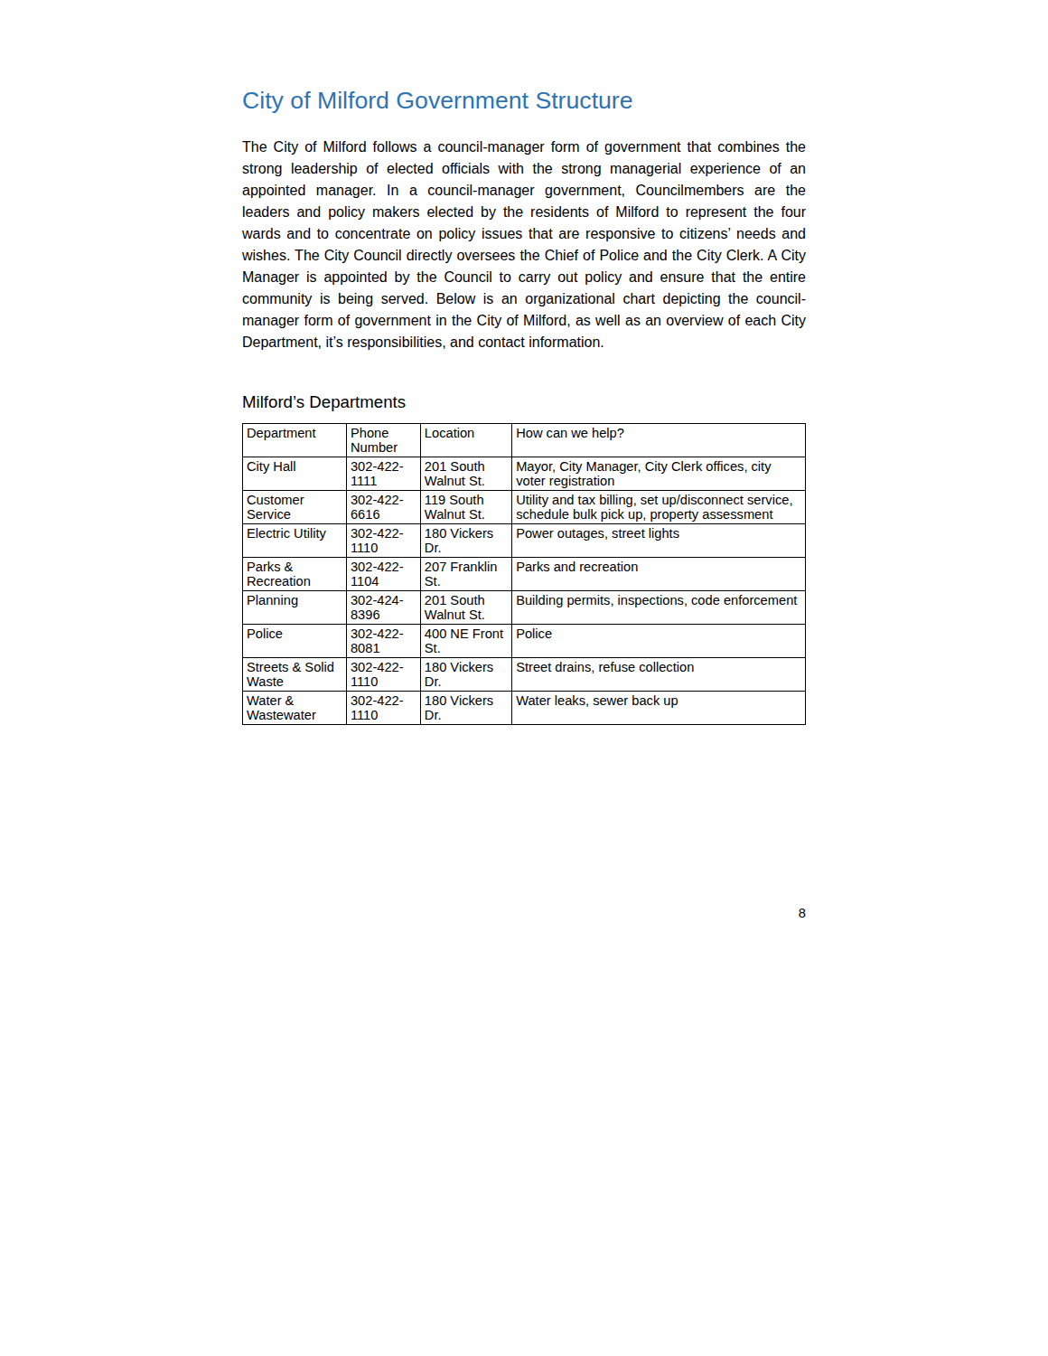City of Milford Government Structure
The City of Milford follows a council-manager form of government that combines the strong leadership of elected officials with the strong managerial experience of an appointed manager. In a council-manager government, Councilmembers are the leaders and policy makers elected by the residents of Milford to represent the four wards and to concentrate on policy issues that are responsive to citizens’ needs and wishes. The City Council directly oversees the Chief of Police and the City Clerk. A City Manager is appointed by the Council to carry out policy and ensure that the entire community is being served. Below is an organizational chart depicting the council-manager form of government in the City of Milford, as well as an overview of each City Department, it’s responsibilities, and contact information.
Milford’s Departments
| Department | Phone Number | Location | How can we help? |
| --- | --- | --- | --- |
| City Hall | 302-422-1111 | 201 South Walnut St. | Mayor, City Manager, City Clerk offices, city voter registration |
| Customer Service | 302-422-6616 | 119 South Walnut St. | Utility and tax billing, set up/disconnect service, schedule bulk pick up, property assessment |
| Electric Utility | 302-422-1110 | 180 Vickers Dr. | Power outages, street lights |
| Parks & Recreation | 302-422-1104 | 207 Franklin St. | Parks and recreation |
| Planning | 302-424-8396 | 201 South Walnut St. | Building permits, inspections, code enforcement |
| Police | 302-422-8081 | 400 NE Front St. | Police |
| Streets & Solid Waste | 302-422-1110 | 180 Vickers Dr. | Street drains, refuse collection |
| Water & Wastewater | 302-422-1110 | 180 Vickers Dr. | Water leaks, sewer back up |
8